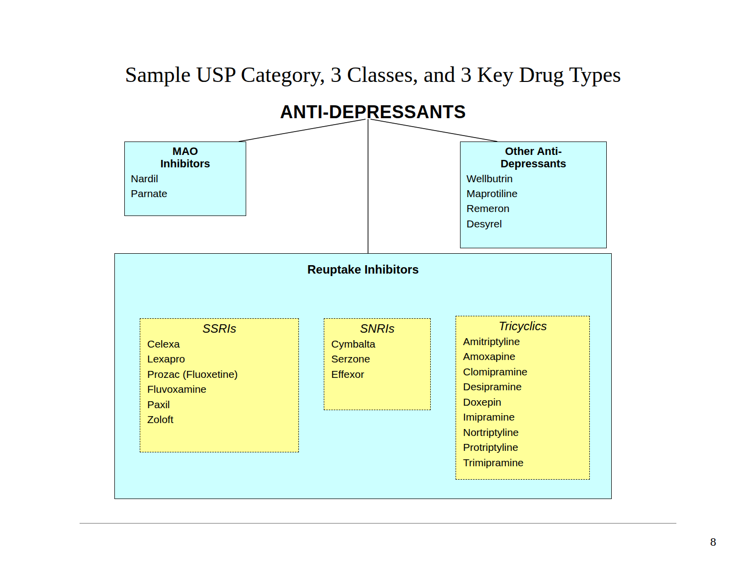Sample USP Category, 3 Classes, and 3 Key Drug Types
ANTI-DEPRESSANTS
MAO
Inhibitors
Nardil
Parnate
Other Anti-
Depressants
Wellbutrin
Maprotiline
Remeron
Desyrel
Reuptake Inhibitors
SSRIs
Celexa
Lexapro
Prozac (Fluoxetine)
Fluvoxamine
Paxil
Zoloft
SNRIs
Cymbalta
Serzone
Effexor
Tricyclics
Amitriptyline
Amoxapine
Clomipramine
Desipramine
Doxepin
Imipramine
Nortriptyline
Protriptyline
Trimipramine
8